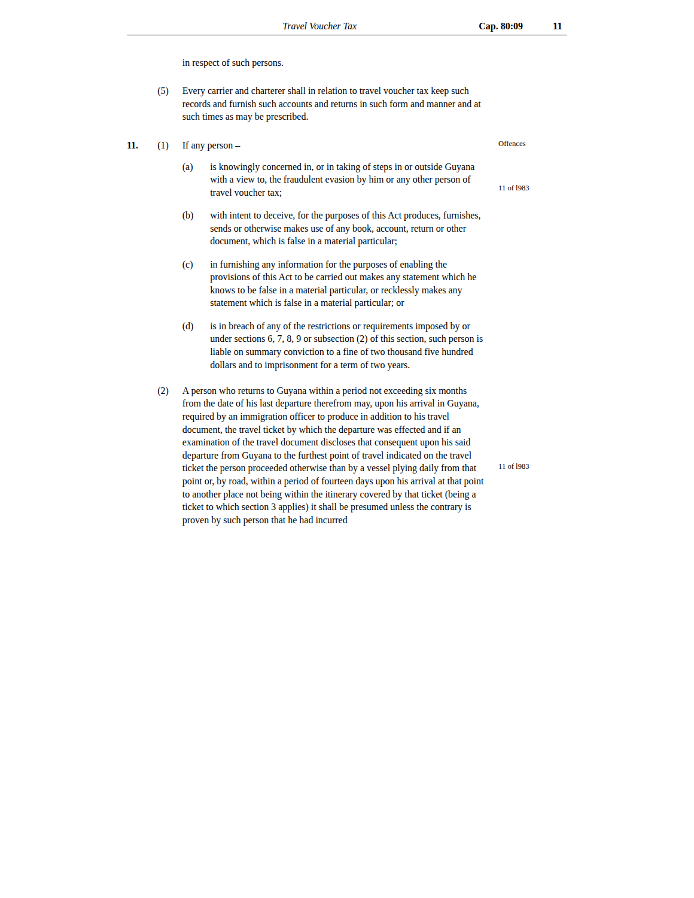Travel Voucher Tax
Cap. 80:09
11
in respect of such persons.
(5)
Every carrier and charterer shall in relation to travel voucher tax keep such records and furnish such accounts and returns in such form and manner and at such times as may be prescribed.
11.
(1)
If any person –
(a) is knowingly concerned in, or in taking of steps in or outside Guyana with a view to, the fraudulent evasion by him or any other person of travel voucher tax;
(b) with intent to deceive, for the purposes of this Act produces, furnishes, sends or otherwise makes use of any book, account, return or other document, which is false in a material particular;
(c) in furnishing any information for the purposes of enabling the provisions of this Act to be carried out makes any statement which he knows to be false in a material particular, or recklessly makes any statement which is false in a material particular; or
(d) is in breach of any of the restrictions or requirements imposed by or under sections 6, 7, 8, 9 or subsection (2) of this section, such person is liable on summary conviction to a fine of two thousand five hundred dollars and to imprisonment for a term of two years.
Offences
11 of l983
(2)
A person who returns to Guyana within a period not exceeding six months from the date of his last departure therefrom may, upon his arrival in Guyana, required by an immigration officer to produce in addition to his travel document, the travel ticket by which the departure was effected and if an examination of the travel document discloses that consequent upon his said departure from Guyana to the furthest point of travel indicated on the travel ticket the person proceeded otherwise than by a vessel plying daily from that point or, by road, within a period of fourteen days upon his arrival at that point to another place not being within the itinerary covered by that ticket (being a ticket to which section 3 applies) it shall be presumed unless the contrary is proven by such person that he had incurred
11 of l983